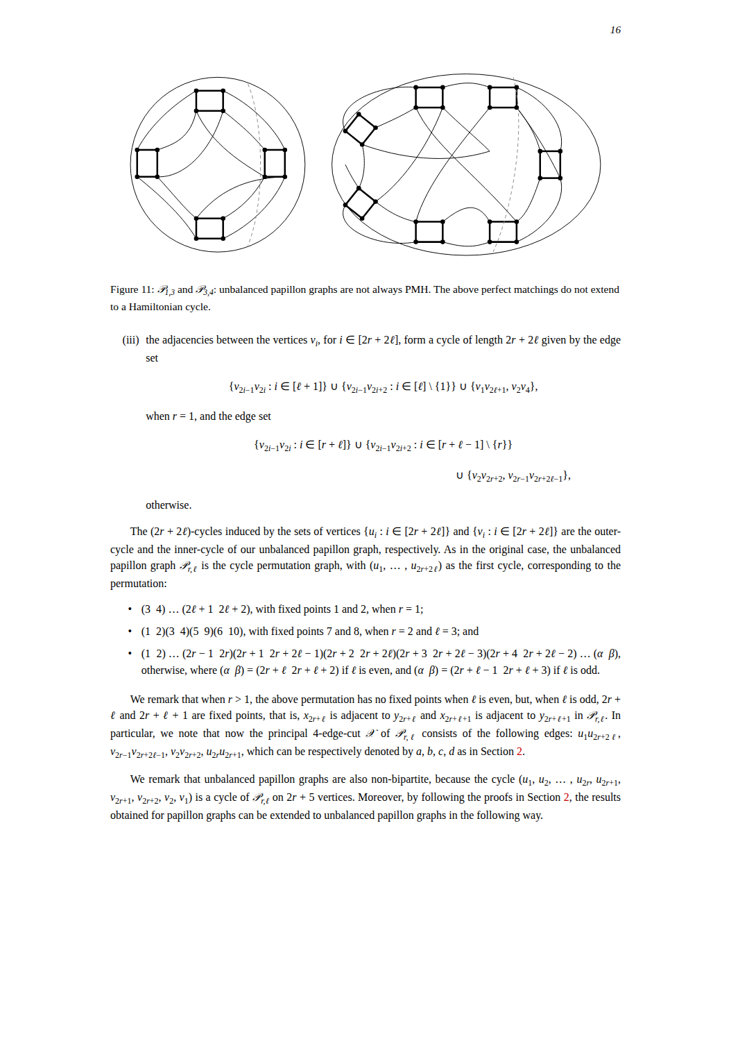16
Figure 11: 𝒫1,3 and 𝒫3,4: unbalanced papillon graphs are not always PMH. The above perfect matchings do not extend to a Hamiltonian cycle.
(iii) the adjacencies between the vertices vi, for i ∈ [2r + 2ℓ], form a cycle of length 2r + 2ℓ given by the edge set
{v 2i−1 v 2i : i ∈ [ℓ + 1]} ∪ {v 2i−1 v 2i+2 : i ∈ [ℓ] \ {1}} ∪ {v 1 v 2ℓ+1, v 2 v 4},
when r = 1, and the edge set
{v 2i−1 v 2i : i ∈ [r + ℓ]} ∪ {v 2i−1 v 2i+2 : i ∈ [r + ℓ − 1] \ {r}}
∪ {v 2 v 2r+2, v 2r−1 v 2r+2ℓ−1},
otherwise.
The (2r + 2ℓ)-cycles induced by the sets of vertices {ui : i ∈ [2r + 2ℓ]} and {vi : i ∈ [2r + 2ℓ]} are the outer-cycle and the inner-cycle of our unbalanced papillon graph, respectively. As in the original case, the unbalanced papillon graph 𝒫r,ℓ is the cycle permutation graph, with (u 1, … , u 2r+2ℓ) as the first cycle, corresponding to the permutation:
(3 4) … (2ℓ + 1 2ℓ + 2), with fixed points 1 and 2, when r = 1;
(1 2)(3 4)(5 9)(6 10), with fixed points 7 and 8, when r = 2 and ℓ = 3; and
(1 2) … (2r − 1 2r)(2r + 1 2r + 2ℓ − 1)(2r + 2 2r + 2ℓ)(2r + 3 2r + 2ℓ − 3)(2r + 4 2r + 2ℓ − 2) … (α β), otherwise, where (α β) = (2r + ℓ 2r + ℓ + 2) if ℓ is even, and (α β) = (2r + ℓ − 1 2r + ℓ + 3) if ℓ is odd.
We remark that when r > 1, the above permutation has no fixed points when ℓ is even, but, when ℓ is odd, 2r + ℓ and 2r + ℓ + 1 are fixed points, that is, x 2r+ℓ is adjacent to y 2r+ℓ and x 2r+ℓ+1 is adjacent to y 2r+ℓ+1 in 𝒫r,ℓ. In particular, we note that now the principal 4-edge-cut 𝒳 of 𝒫r,ℓ consists of the following edges: u 1 u 2r+2ℓ, v 2r−1 v 2r+2ℓ−1, v 2 v 2r+2, u 2r u 2r+1, which can be respectively denoted by a, b, c, d as in Section 2.
We remark that unbalanced papillon graphs are also non-bipartite, because the cycle (u 1, u 2, … , u 2r, u 2r+1, v 2r+1, v 2r+2, v 2, v 1) is a cycle of 𝒫r,ℓ on 2r + 5 vertices. Moreover, by following the proofs in Section 2, the results obtained for papillon graphs can be extended to unbalanced papillon graphs in the following way.